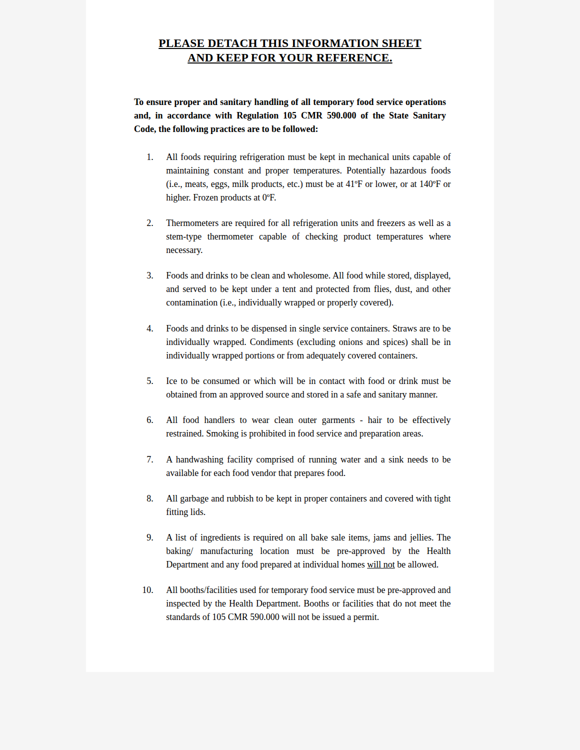PLEASE DETACH THIS INFORMATION SHEET
AND KEEP FOR YOUR REFERENCE.
To ensure proper and sanitary handling of all temporary food service operations and, in accordance with Regulation 105 CMR 590.000 of the State Sanitary Code, the following practices are to be followed:
All foods requiring refrigeration must be kept in mechanical units capable of maintaining constant and proper temperatures. Potentially hazardous foods (i.e., meats, eggs, milk products, etc.) must be at 41ºF or lower, or at 140ºF or higher. Frozen products at 0ºF.
Thermometers are required for all refrigeration units and freezers as well as a stem-type thermometer capable of checking product temperatures where necessary.
Foods and drinks to be clean and wholesome. All food while stored, displayed, and served to be kept under a tent and protected from flies, dust, and other contamination (i.e., individually wrapped or properly covered).
Foods and drinks to be dispensed in single service containers. Straws are to be individually wrapped. Condiments (excluding onions and spices) shall be in individually wrapped portions or from adequately covered containers.
Ice to be consumed or which will be in contact with food or drink must be obtained from an approved source and stored in a safe and sanitary manner.
All food handlers to wear clean outer garments - hair to be effectively restrained. Smoking is prohibited in food service and preparation areas.
A handwashing facility comprised of running water and a sink needs to be available for each food vendor that prepares food.
All garbage and rubbish to be kept in proper containers and covered with tight fitting lids.
A list of ingredients is required on all bake sale items, jams and jellies. The baking/ manufacturing location must be pre-approved by the Health Department and any food prepared at individual homes will not be allowed.
All booths/facilities used for temporary food service must be pre-approved and inspected by the Health Department. Booths or facilities that do not meet the standards of 105 CMR 590.000 will not be issued a permit.